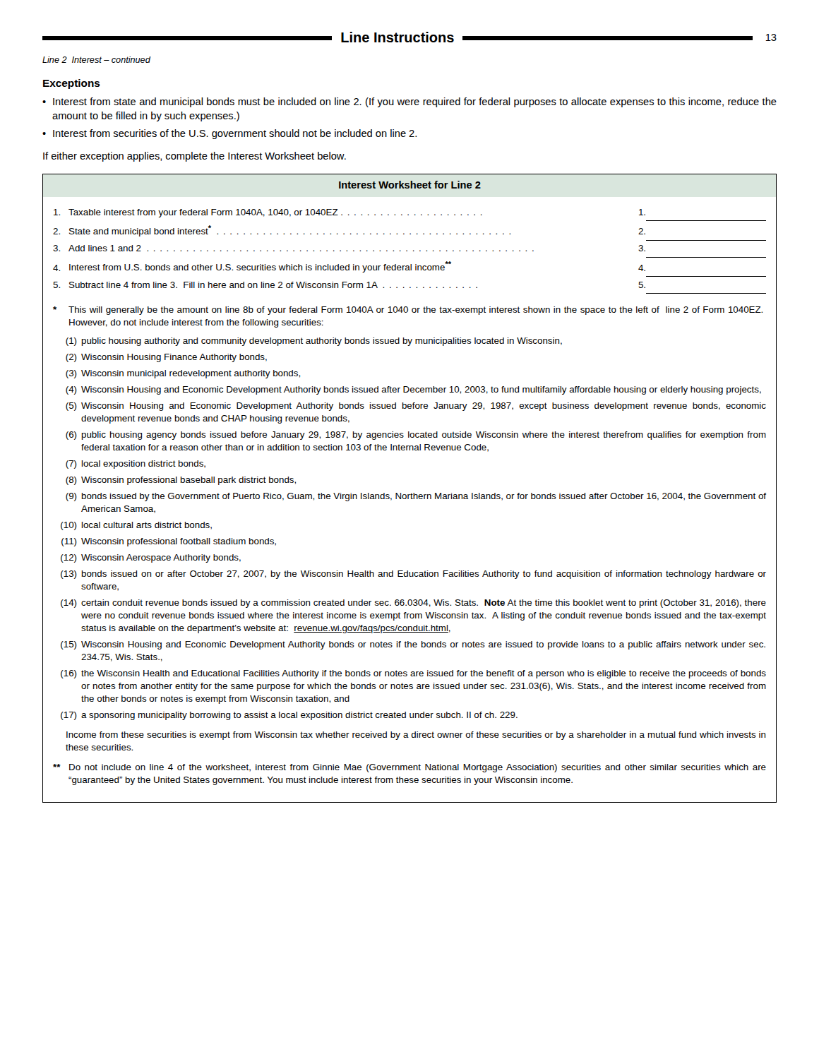Line Instructions
13
Line 2 Interest – continued
Exceptions
Interest from state and municipal bonds must be included on line 2. (If you were required for federal purposes to allocate expenses to this income, reduce the amount to be filled in by such expenses.)
Interest from securities of the U.S. government should not be included on line 2.
If either exception applies, complete the Interest Worksheet below.
Interest Worksheet for Line 2
| 1. | Taxable interest from your federal Form 1040A, 1040, or 1040EZ . . . . . . . . . . . . . . . . . . . . . . | 1. | |
| 2. | State and municipal bond interest * . . . . . . . . . . . . . . . . . . . . . . . . . . . . . . . . . . . . . . . . . . . . . | 2. | |
| 3. | Add lines 1 and 2 . . . . . . . . . . . . . . . . . . . . . . . . . . . . . . . . . . . . . . . . . . . . . . . . . . . . . . . . . . . | 3. | |
| 4. | Interest from U.S. bonds and other U.S. securities which is included in your federal income ** | 4. | |
| 5. | Subtract line 4 from line 3. Fill in here and on line 2 of Wisconsin Form 1A . . . . . . . . . . . . . . . | 5. | |
*
This will generally be the amount on line 8b of your federal Form 1040A or 1040 or the tax-exempt interest shown in the space to the left of line 2 of Form 1040EZ. However, do not include interest from the following securities:
public housing authority and community development authority bonds issued by municipalities located in Wisconsin,
Wisconsin Housing Finance Authority bonds,
Wisconsin municipal redevelopment authority bonds,
Wisconsin Housing and Economic Development Authority bonds issued after December 10, 2003, to fund multifamily affordable housing or elderly housing projects,
Wisconsin Housing and Economic Development Authority bonds issued before January 29, 1987, except business development revenue bonds, economic development revenue bonds and CHAP housing revenue bonds,
public housing agency bonds issued before January 29, 1987, by agencies located outside Wisconsin where the interest therefrom qualifies for exemption from federal taxation for a reason other than or in addition to section 103 of the Internal Revenue Code,
local exposition district bonds,
Wisconsin professional baseball park district bonds,
bonds issued by the Government of Puerto Rico, Guam, the Virgin Islands, Northern Mariana Islands, or for bonds issued after October 16, 2004, the Government of American Samoa,
local cultural arts district bonds,
Wisconsin professional football stadium bonds,
Wisconsin Aerospace Authority bonds,
bonds issued on or after October 27, 2007, by the Wisconsin Health and Education Facilities Authority to fund acquisition of information technology hardware or software,
certain conduit revenue bonds issued by a commission created under sec. 66.0304, Wis. Stats. Note At the time this booklet went to print (October 31, 2016), there were no conduit revenue bonds issued where the interest income is exempt from Wisconsin tax. A listing of the conduit revenue bonds issued and the tax-exempt status is available on the department’s website at: revenue.wi.gov/faqs/pcs/conduit.html,
Wisconsin Housing and Economic Development Authority bonds or notes if the bonds or notes are issued to provide loans to a public affairs network under sec. 234.75, Wis. Stats.,
the Wisconsin Health and Educational Facilities Authority if the bonds or notes are issued for the benefit of a person who is eligible to receive the proceeds of bonds or notes from another entity for the same purpose for which the bonds or notes are issued under sec. 231.03(6), Wis. Stats., and the interest income received from the other bonds or notes is exempt from Wisconsin taxation, and
a sponsoring municipality borrowing to assist a local exposition district created under subch. II of ch. 229.
Income from these securities is exempt from Wisconsin tax whether received by a direct owner of these securities or by a shareholder in a mutual fund which invests in these securities.
**
Do not include on line 4 of the worksheet, interest from Ginnie Mae (Government National Mortgage Association) securities and other similar securities which are “guaranteed” by the United States government. You must include interest from these securities in your Wisconsin income.